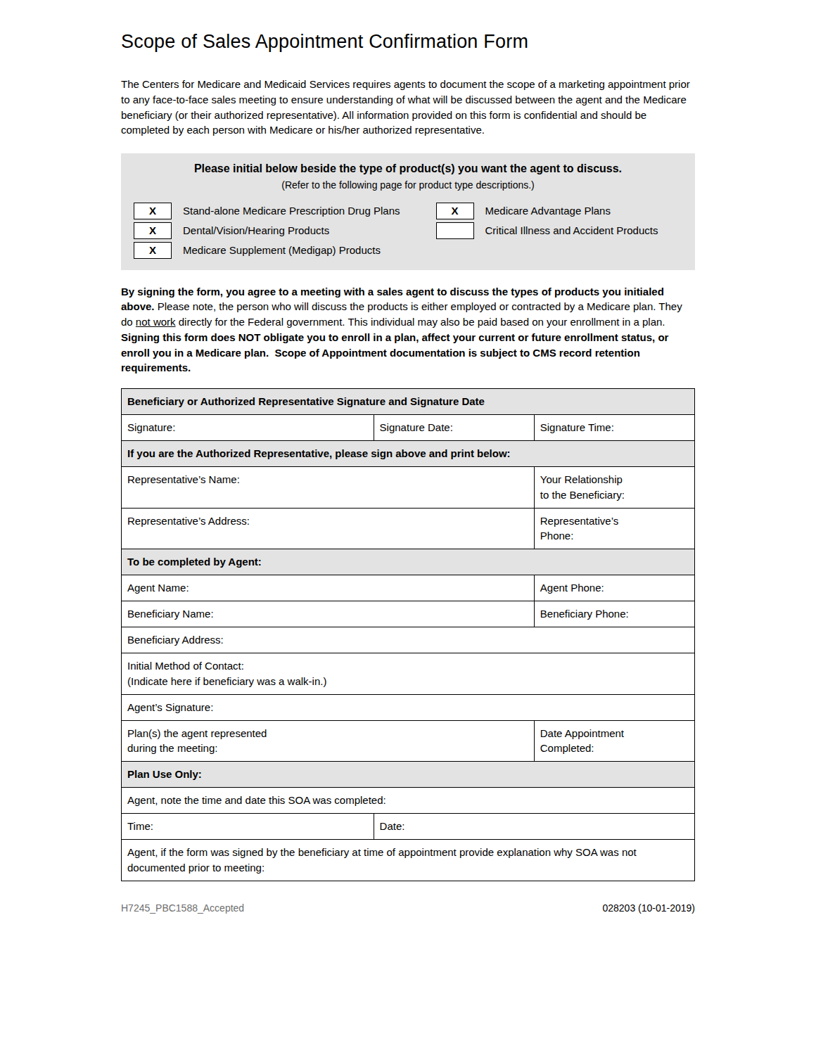Scope of Sales Appointment Confirmation Form
The Centers for Medicare and Medicaid Services requires agents to document the scope of a marketing appointment prior to any face-to-face sales meeting to ensure understanding of what will be discussed between the agent and the Medicare beneficiary (or their authorized representative). All information provided on this form is confidential and should be completed by each person with Medicare or his/her authorized representative.
Please initial below beside the type of product(s) you want the agent to discuss.
(Refer to the following page for product type descriptions.)
| X | Stand-alone Medicare Prescription Drug Plans | X | Medicare Advantage Plans |
| X | Dental/Vision/Hearing Products | | Critical Illness and Accident Products |
| X | Medicare Supplement (Medigap) Products |
By signing the form, you agree to a meeting with a sales agent to discuss the types of products you initialed above. Please note, the person who will discuss the products is either employed or contracted by a Medicare plan. They do not work directly for the Federal government. This individual may also be paid based on your enrollment in a plan. Signing this form does NOT obligate you to enroll in a plan, affect your current or future enrollment status, or enroll you in a Medicare plan. Scope of Appointment documentation is subject to CMS record retention requirements.
| Beneficiary or Authorized Representative Signature and Signature Date |
| Signature: | Signature Date: | Signature Time: |
| If you are the Authorized Representative, please sign above and print below: |
| Representative’s Name: | Your Relationship to the Beneficiary: |
| Representative’s Address: | Representative’s Phone: |
| To be completed by Agent: |
| Agent Name: | Agent Phone: |
| Beneficiary Name: | Beneficiary Phone: |
| Beneficiary Address: |
| Initial Method of Contact: (Indicate here if beneficiary was a walk-in.) |
| Agent’s Signature: |
| Plan(s) the agent represented during the meeting: | Date Appointment Completed: |
| Plan Use Only: |
| Agent, note the time and date this SOA was completed: |
| Time: | Date: |
| Agent, if the form was signed by the beneficiary at time of appointment provide explanation why SOA was not documented prior to meeting: |
H7245_PBC1588_Accepted
028203 (10-01-2019)